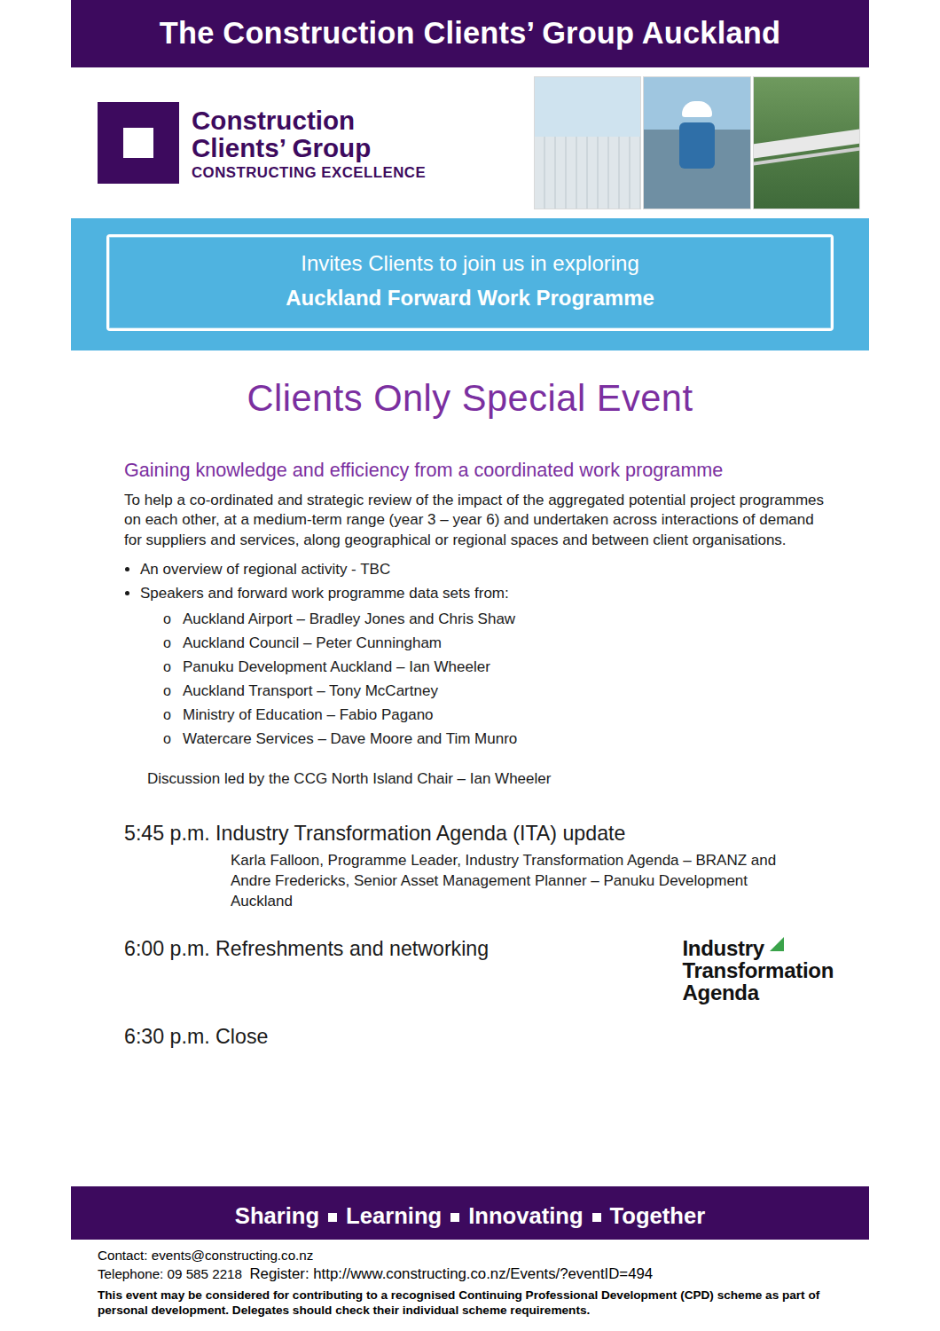The Construction Clients’ Group Auckland
Construction Clients’ Group CONSTRUCTING EXCELLENCE
Invites Clients to join us in exploring
Auckland Forward Work Programme
Clients Only Special Event
Gaining knowledge and efficiency from a coordinated work programme
To help a co-ordinated and strategic review of the impact of the aggregated potential project programmes on each other, at a medium-term range (year 3 – year 6) and undertaken across interactions of demand for suppliers and services, along geographical or regional spaces and between client organisations.
An overview of regional activity - TBC
Speakers and forward work programme data sets from:
Auckland Airport – Bradley Jones and Chris Shaw
Auckland Council – Peter Cunningham
Panuku Development Auckland – Ian Wheeler
Auckland Transport – Tony McCartney
Ministry of Education – Fabio Pagano
Watercare Services – Dave Moore and Tim Munro
Discussion led by the CCG North Island Chair – Ian Wheeler
5:45 p.m. Industry Transformation Agenda (ITA) update
Karla Falloon, Programme Leader, Industry Transformation Agenda – BRANZ and Andre Fredericks, Senior Asset Management Planner – Panuku Development Auckland
6:00 p.m. Refreshments and networking
Industry Transformation Agenda
6:30 p.m. Close
Sharing Learning Innovating Together
Contact: events@constructing.co.nz
Telephone: 09 585 2218 Register: http://www.constructing.co.nz/Events/?eventID=494
This event may be considered for contributing to a recognised Continuing Professional Development (CPD) scheme as part of personal development. Delegates should check their individual scheme requirements.